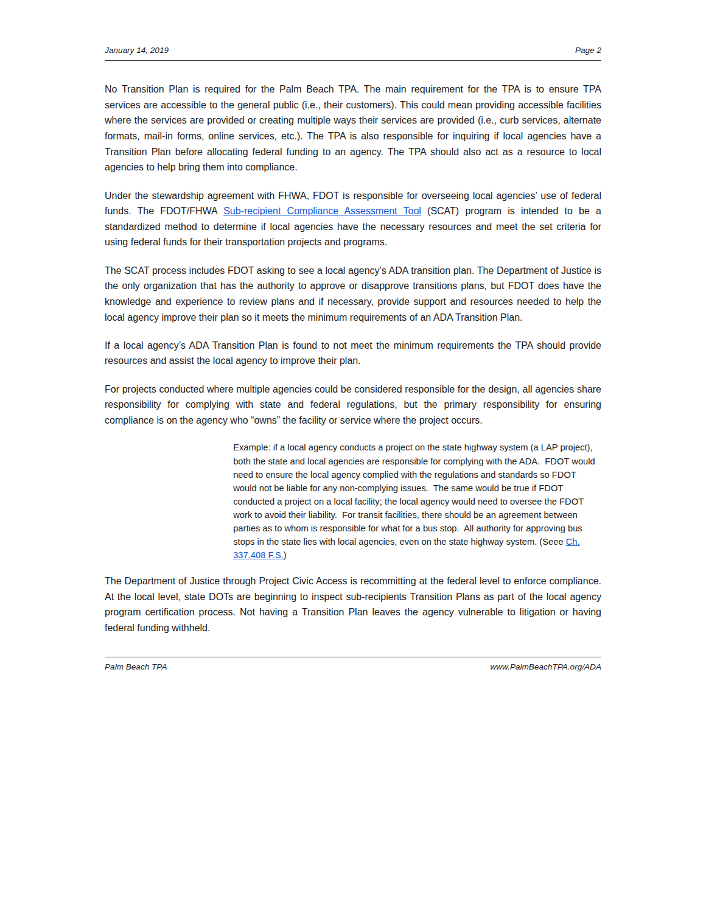January 14, 2019 Page 2
No Transition Plan is required for the Palm Beach TPA. The main requirement for the TPA is to ensure TPA services are accessible to the general public (i.e., their customers). This could mean providing accessible facilities where the services are provided or creating multiple ways their services are provided (i.e., curb services, alternate formats, mail-in forms, online services, etc.). The TPA is also responsible for inquiring if local agencies have a Transition Plan before allocating federal funding to an agency. The TPA should also act as a resource to local agencies to help bring them into compliance.
Under the stewardship agreement with FHWA, FDOT is responsible for overseeing local agencies’ use of federal funds. The FDOT/FHWA Sub-recipient Compliance Assessment Tool (SCAT) program is intended to be a standardized method to determine if local agencies have the necessary resources and meet the set criteria for using federal funds for their transportation projects and programs.
The SCAT process includes FDOT asking to see a local agency’s ADA transition plan. The Department of Justice is the only organization that has the authority to approve or disapprove transitions plans, but FDOT does have the knowledge and experience to review plans and if necessary, provide support and resources needed to help the local agency improve their plan so it meets the minimum requirements of an ADA Transition Plan.
If a local agency’s ADA Transition Plan is found to not meet the minimum requirements the TPA should provide resources and assist the local agency to improve their plan.
For projects conducted where multiple agencies could be considered responsible for the design, all agencies share responsibility for complying with state and federal regulations, but the primary responsibility for ensuring compliance is on the agency who “owns” the facility or service where the project occurs.
Example: if a local agency conducts a project on the state highway system (a LAP project), both the state and local agencies are responsible for complying with the ADA. FDOT would need to ensure the local agency complied with the regulations and standards so FDOT would not be liable for any non-complying issues. The same would be true if FDOT conducted a project on a local facility; the local agency would need to oversee the FDOT work to avoid their liability. For transit facilities, there should be an agreement between parties as to whom is responsible for what for a bus stop. All authority for approving bus stops in the state lies with local agencies, even on the state highway system. (Seee Ch. 337.408 F.S.)
The Department of Justice through Project Civic Access is recommitting at the federal level to enforce compliance. At the local level, state DOTs are beginning to inspect sub-recipients Transition Plans as part of the local agency program certification process. Not having a Transition Plan leaves the agency vulnerable to litigation or having federal funding withheld.
Palm Beach TPA www.PalmBeachTPA.org/ADA